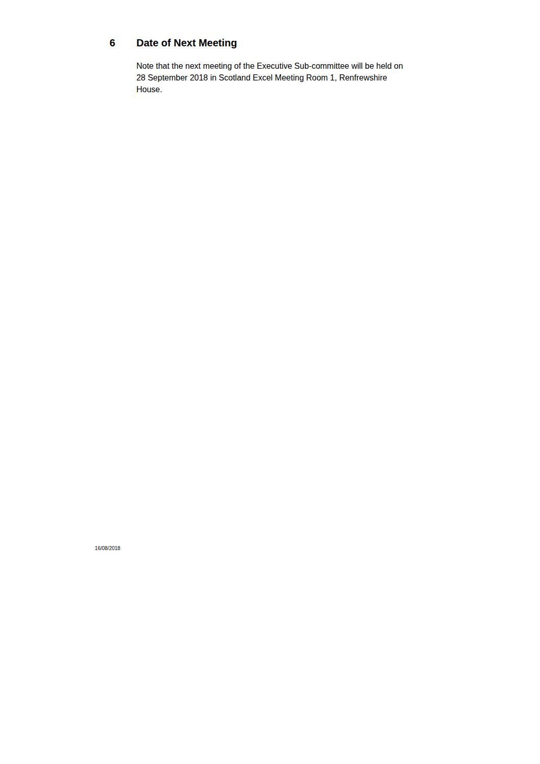6
Date of Next Meeting
Note that the next meeting of the Executive Sub-committee will be held on 28 September 2018 in Scotland Excel Meeting Room 1, Renfrewshire House.
16/08/2018